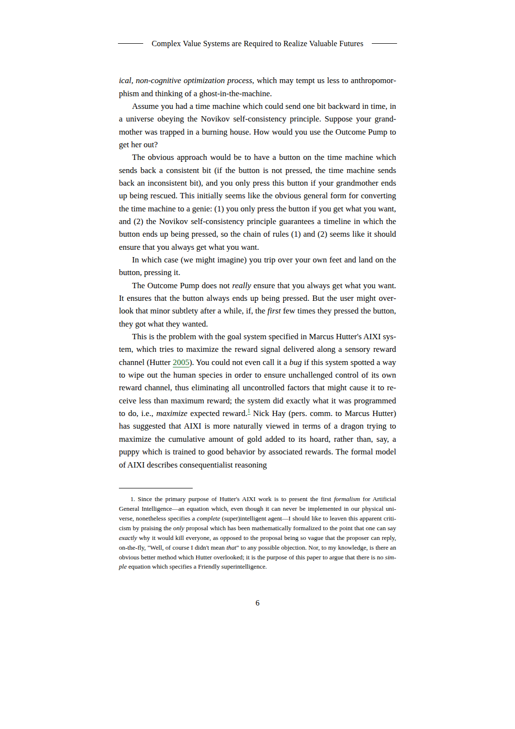Complex Value Systems are Required to Realize Valuable Futures
ical, non-cognitive optimization process, which may tempt us less to anthropomorphism and thinking of a ghost-in-the-machine.
Assume you had a time machine which could send one bit backward in time, in a universe obeying the Novikov self-consistency principle. Suppose your grandmother was trapped in a burning house. How would you use the Outcome Pump to get her out?
The obvious approach would be to have a button on the time machine which sends back a consistent bit (if the button is not pressed, the time machine sends back an inconsistent bit), and you only press this button if your grandmother ends up being rescued. This initially seems like the obvious general form for converting the time machine to a genie: (1) you only press the button if you get what you want, and (2) the Novikov self-consistency principle guarantees a timeline in which the button ends up being pressed, so the chain of rules (1) and (2) seems like it should ensure that you always get what you want.
In which case (we might imagine) you trip over your own feet and land on the button, pressing it.
The Outcome Pump does not really ensure that you always get what you want. It ensures that the button always ends up being pressed. But the user might overlook that minor subtlety after a while, if, the first few times they pressed the button, they got what they wanted.
This is the problem with the goal system specified in Marcus Hutter's AIXI system, which tries to maximize the reward signal delivered along a sensory reward channel (Hutter 2005). You could not even call it a bug if this system spotted a way to wipe out the human species in order to ensure unchallenged control of its own reward channel, thus eliminating all uncontrolled factors that might cause it to receive less than maximum reward; the system did exactly what it was programmed to do, i.e., maximize expected reward.1 Nick Hay (pers. comm. to Marcus Hutter) has suggested that AIXI is more naturally viewed in terms of a dragon trying to maximize the cumulative amount of gold added to its hoard, rather than, say, a puppy which is trained to good behavior by associated rewards. The formal model of AIXI describes consequentialist reasoning
1. Since the primary purpose of Hutter's AIXI work is to present the first formalism for Artificial General Intelligence—an equation which, even though it can never be implemented in our physical universe, nonetheless specifies a complete (super)intelligent agent—I should like to leaven this apparent criticism by praising the only proposal which has been mathematically formalized to the point that one can say exactly why it would kill everyone, as opposed to the proposal being so vague that the proposer can reply, on-the-fly, "Well, of course I didn't mean that" to any possible objection. Nor, to my knowledge, is there an obvious better method which Hutter overlooked; it is the purpose of this paper to argue that there is no simple equation which specifies a Friendly superintelligence.
6